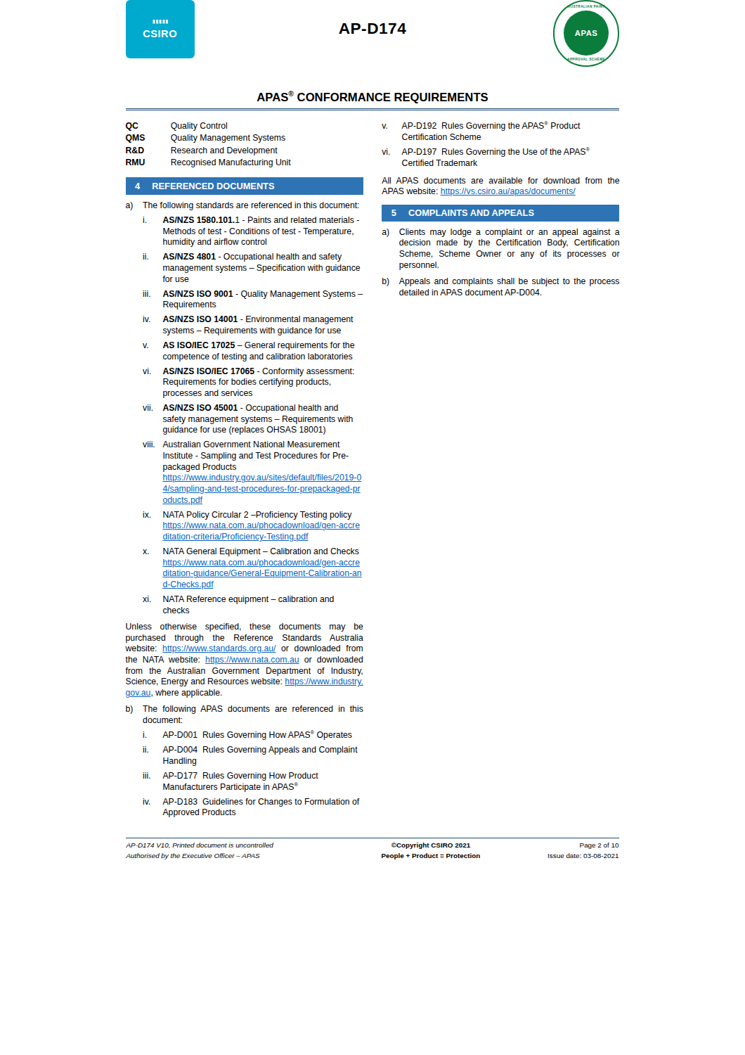▮▮▮▮▮
CSIRO
AP-D174
AUSTRALIAN PAINT
APAS
APPROVAL SCHEME
APAS® CONFORMANCE REQUIREMENTS
| QC | Quality Control |
| QMS | Quality Management Systems |
| R&D | Research and Development |
| RMU | Recognised Manufacturing Unit |
4 REFERENCED DOCUMENTS
The following standards are referenced in this document:
AS/NZS 1580.101. 1 - Paints and related materials - Methods of test - Conditions of test - Temperature, humidity and airflow control
AS/NZS 4801 - Occupational health and safety management systems – Specification with guidance for use
AS/NZS ISO 9001 - Quality Management Systems – Requirements
AS/NZS ISO 14001 - Environmental management systems – Requirements with guidance for use
AS ISO/IEC 17025 – General requirements for the competence of testing and calibration laboratories
AS/NZS ISO/IEC 17065 - Conformity assessment: Requirements for bodies certifying products, processes and services
AS/NZS ISO 45001 - Occupational health and safety management systems – Requirements with guidance for use (replaces OHSAS 18001)
Australian Government National Measurement Institute - Sampling and Test Procedures for Pre-packaged Products
https://www.industry.gov.au/sites/default/files/2019-04/sampling-and-test-procedures-for-prepackaged-products.pdf
NATA Policy Circular 2 –Proficiency Testing policy
https://www.nata.com.au/phocadownload/gen-accreditation-criteria/Proficiency-Testing.pdf
NATA General Equipment – Calibration and Checks
https://www.nata.com.au/phocadownload/gen-accreditation-guidance/General-Equipment-Calibration-and-Checks.pdf
NATA Reference equipment – calibration and checks
Unless otherwise specified, these documents may be purchased through the Reference Standards Australia website: https://www.standards.org.au/ or downloaded from the NATA website: https://www.nata.com.au or downloaded from the Australian Government Department of Industry, Science, Energy and Resources website: https://www.industry.gov.au, where applicable.
The following APAS documents are referenced in this document:
AP-D001 Rules Governing How APAS® Operates
AP-D004 Rules Governing Appeals and Complaint Handling
AP-D177 Rules Governing How Product Manufacturers Participate in APAS®
AP-D183 Guidelines for Changes to Formulation of Approved Products
AP-D192 Rules Governing the APAS® Product Certification Scheme
AP-D197 Rules Governing the Use of the APAS® Certified Trademark
All APAS documents are available for download from the APAS website: https://vs.csiro.au/apas/documents/
5 COMPLAINTS AND APPEALS
Clients may lodge a complaint or an appeal against a decision made by the Certification Body, Certification Scheme, Scheme Owner or any of its processes or personnel.
Appeals and complaints shall be subject to the process detailed in APAS document AP-D004.
| AP-D174 V10, Printed document is uncontrolled | ©Copyright CSIRO 2021 | Page 2 of 10 |
| Authorised by the Executive Officer – APAS | People + Product = Protection | Issue date: 03-08-2021 |